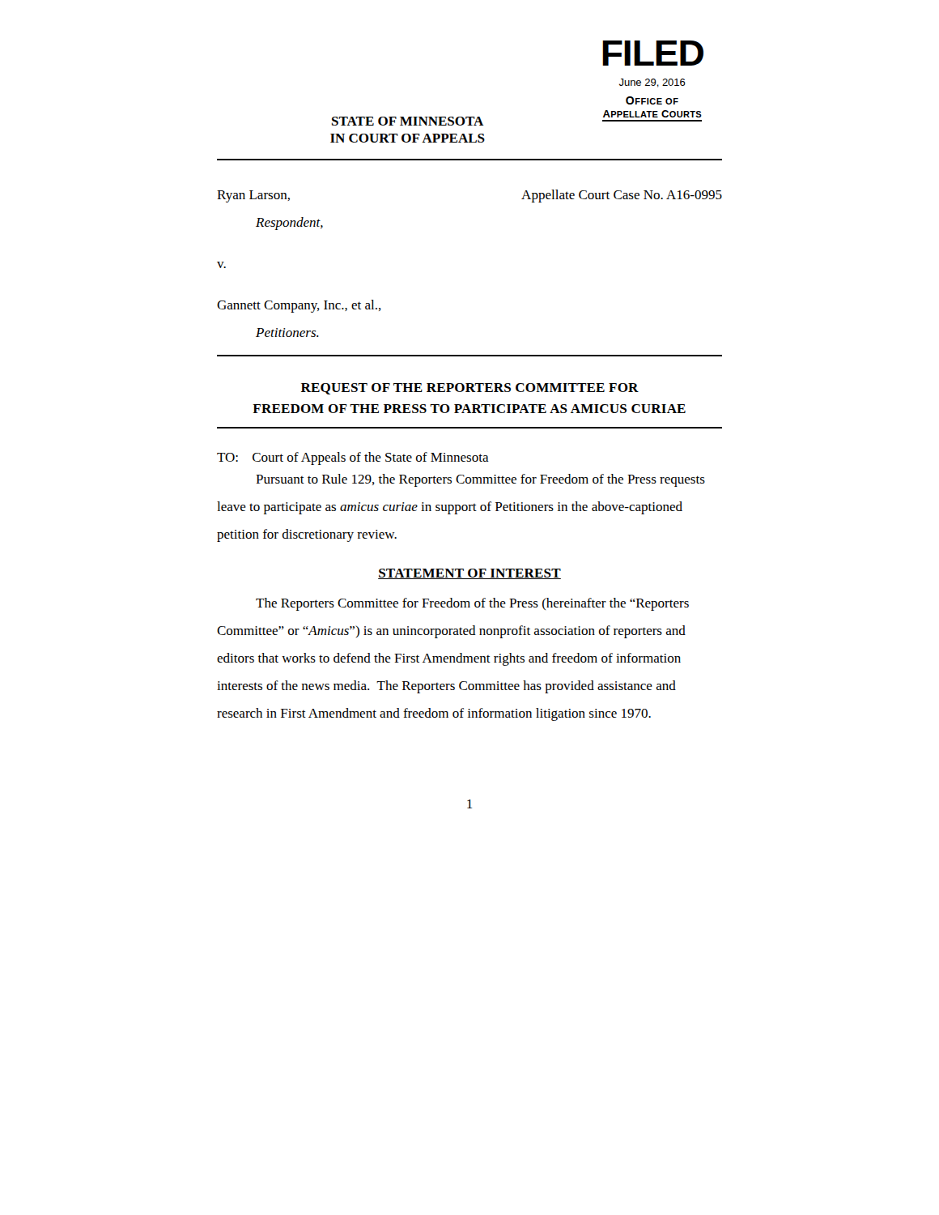FILED
June 29, 2016
OFFICE OF
APPELLATE COURTS
STATE OF MINNESOTA
IN COURT OF APPEALS
Ryan Larson,
Appellate Court Case No. A16-0995
Respondent,
v.
Gannett Company, Inc., et al.,
Petitioners.
REQUEST OF THE REPORTERS COMMITTEE FOR
FREEDOM OF THE PRESS TO PARTICIPATE AS AMICUS CURIAE
TO: Court of Appeals of the State of Minnesota
Pursuant to Rule 129, the Reporters Committee for Freedom of the Press requests leave to participate as amicus curiae in support of Petitioners in the above-captioned petition for discretionary review.
STATEMENT OF INTEREST
The Reporters Committee for Freedom of the Press (hereinafter the “Reporters Committee” or “Amicus”) is an unincorporated nonprofit association of reporters and editors that works to defend the First Amendment rights and freedom of information interests of the news media. The Reporters Committee has provided assistance and research in First Amendment and freedom of information litigation since 1970.
1